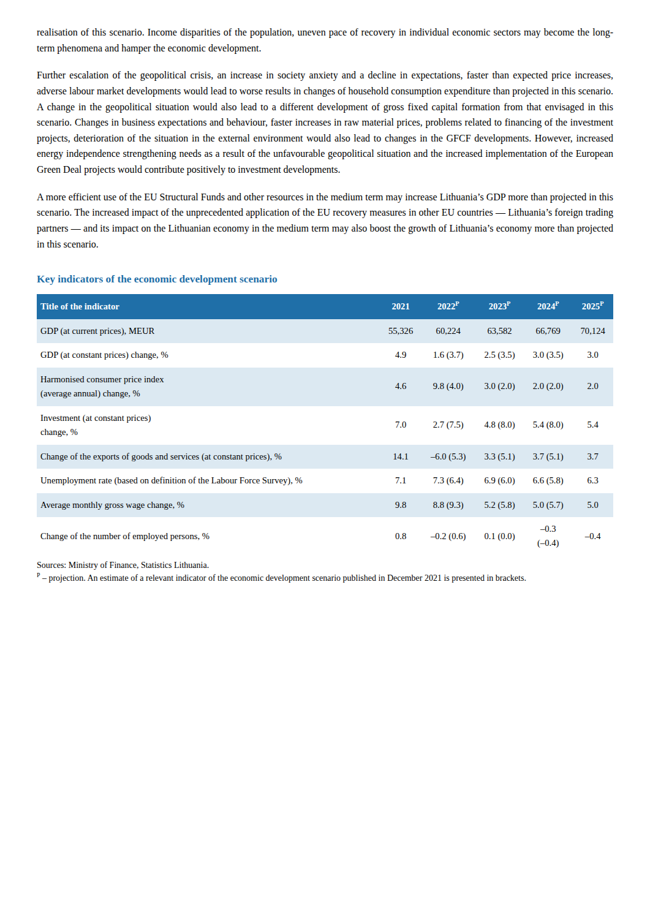realisation of this scenario. Income disparities of the population, uneven pace of recovery in individual economic sectors may become the long-term phenomena and hamper the economic development.
Further escalation of the geopolitical crisis, an increase in society anxiety and a decline in expectations, faster than expected price increases, adverse labour market developments would lead to worse results in changes of household consumption expenditure than projected in this scenario. A change in the geopolitical situation would also lead to a different development of gross fixed capital formation from that envisaged in this scenario. Changes in business expectations and behaviour, faster increases in raw material prices, problems related to financing of the investment projects, deterioration of the situation in the external environment would also lead to changes in the GFCF developments. However, increased energy independence strengthening needs as a result of the unfavourable geopolitical situation and the increased implementation of the European Green Deal projects would contribute positively to investment developments.
A more efficient use of the EU Structural Funds and other resources in the medium term may increase Lithuania’s GDP more than projected in this scenario. The increased impact of the unprecedented application of the EU recovery measures in other EU countries — Lithuania’s foreign trading partners — and its impact on the Lithuanian economy in the medium term may also boost the growth of Lithuania’s economy more than projected in this scenario.
Key indicators of the economic development scenario
| Title of the indicator | 2021 | 2022 P | 2023 P | 2024 P | 2025 P |
| --- | --- | --- | --- | --- | --- |
| GDP (at current prices), MEUR | 55,326 | 60,224 | 63,582 | 66,769 | 70,124 |
| GDP (at constant prices) change, % | 4.9 | 1.6 (3.7) | 2.5 (3.5) | 3.0 (3.5) | 3.0 |
| Harmonised consumer price index (average annual) change, % | 4.6 | 9.8 (4.0) | 3.0 (2.0) | 2.0 (2.0) | 2.0 |
| Investment (at constant prices) change, % | 7.0 | 2.7 (7.5) | 4.8 (8.0) | 5.4 (8.0) | 5.4 |
| Change of the exports of goods and services (at constant prices), % | 14.1 | –6.0 (5.3) | 3.3 (5.1) | 3.7 (5.1) | 3.7 |
| Unemployment rate (based on definition of the Labour Force Survey), % | 7.1 | 7.3 (6.4) | 6.9 (6.0) | 6.6 (5.8) | 6.3 |
| Average monthly gross wage change, % | 9.8 | 8.8 (9.3) | 5.2 (5.8) | 5.0 (5.7) | 5.0 |
| Change of the number of employed persons, % | 0.8 | –0.2 (0.6) | 0.1 (0.0) | –0.3 (–0.4) | –0.4 |
Sources: Ministry of Finance, Statistics Lithuania.
P – projection. An estimate of a relevant indicator of the economic development scenario published in December 2021 is presented in brackets.